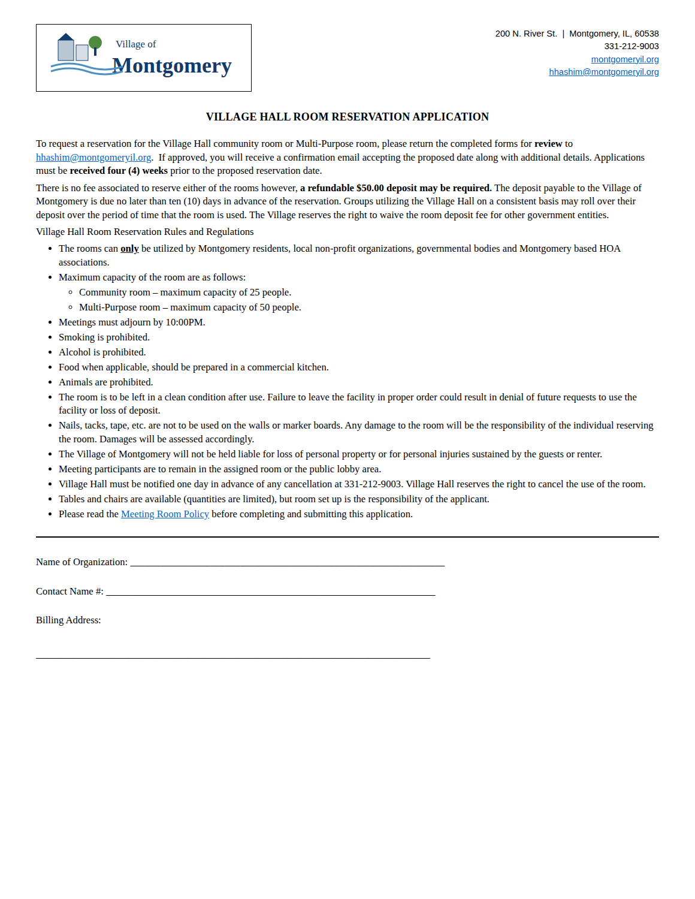200 N. River St. | Montgomery, IL, 60538
331-212-9003
montgomeryil.org
hhashim@montgomeryil.org
VILLAGE HALL ROOM RESERVATION APPLICATION
To request a reservation for the Village Hall community room or Multi-Purpose room, please return the completed forms for review to hhashim@montgomeryil.org. If approved, you will receive a confirmation email accepting the proposed date along with additional details. Applications must be received four (4) weeks prior to the proposed reservation date.
There is no fee associated to reserve either of the rooms however, a refundable $50.00 deposit may be required. The deposit payable to the Village of Montgomery is due no later than ten (10) days in advance of the reservation. Groups utilizing the Village Hall on a consistent basis may roll over their deposit over the period of time that the room is used. The Village reserves the right to waive the room deposit fee for other government entities.
Village Hall Room Reservation Rules and Regulations
The rooms can only be utilized by Montgomery residents, local non-profit organizations, governmental bodies and Montgomery based HOA associations.
Maximum capacity of the room are as follows:
Community room – maximum capacity of 25 people.
Multi-Purpose room – maximum capacity of 50 people.
Meetings must adjourn by 10:00PM.
Smoking is prohibited.
Alcohol is prohibited.
Food when applicable, should be prepared in a commercial kitchen.
Animals are prohibited.
The room is to be left in a clean condition after use. Failure to leave the facility in proper order could result in denial of future requests to use the facility or loss of deposit.
Nails, tacks, tape, etc. are not to be used on the walls or marker boards. Any damage to the room will be the responsibility of the individual reserving the room. Damages will be assessed accordingly.
The Village of Montgomery will not be held liable for loss of personal property or for personal injuries sustained by the guests or renter.
Meeting participants are to remain in the assigned room or the public lobby area.
Village Hall must be notified one day in advance of any cancellation at 331-212-9003. Village Hall reserves the right to cancel the use of the room.
Tables and chairs are available (quantities are limited), but room set up is the responsibility of the applicant.
Please read the Meeting Room Policy before completing and submitting this application.
Name of Organization: _______________________________________________________________
Contact Name #: __________________________________________________________________
Billing Address:
_______________________________________________________________________________